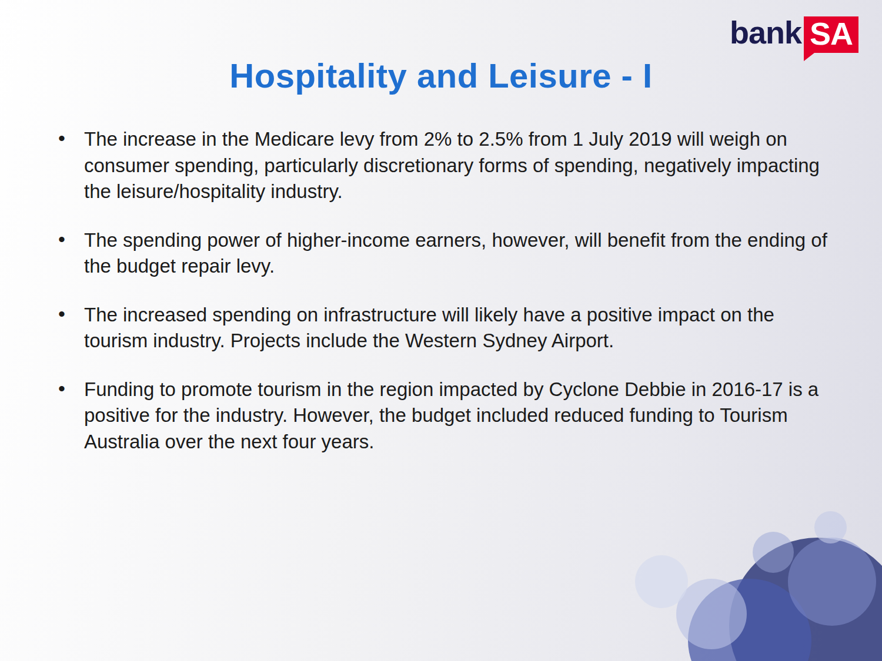bank SA
Hospitality and Leisure - I
The increase in the Medicare levy from 2% to 2.5% from 1 July 2019 will weigh on consumer spending, particularly discretionary forms of spending, negatively impacting the leisure/hospitality industry.
The spending power of higher-income earners, however, will benefit from the ending of the budget repair levy.
The increased spending on infrastructure will likely have a positive impact on the tourism industry. Projects include the Western Sydney Airport.
Funding to promote tourism in the region impacted by Cyclone Debbie in 2016-17 is a positive for the industry. However, the budget included reduced funding to Tourism Australia over the next four years.